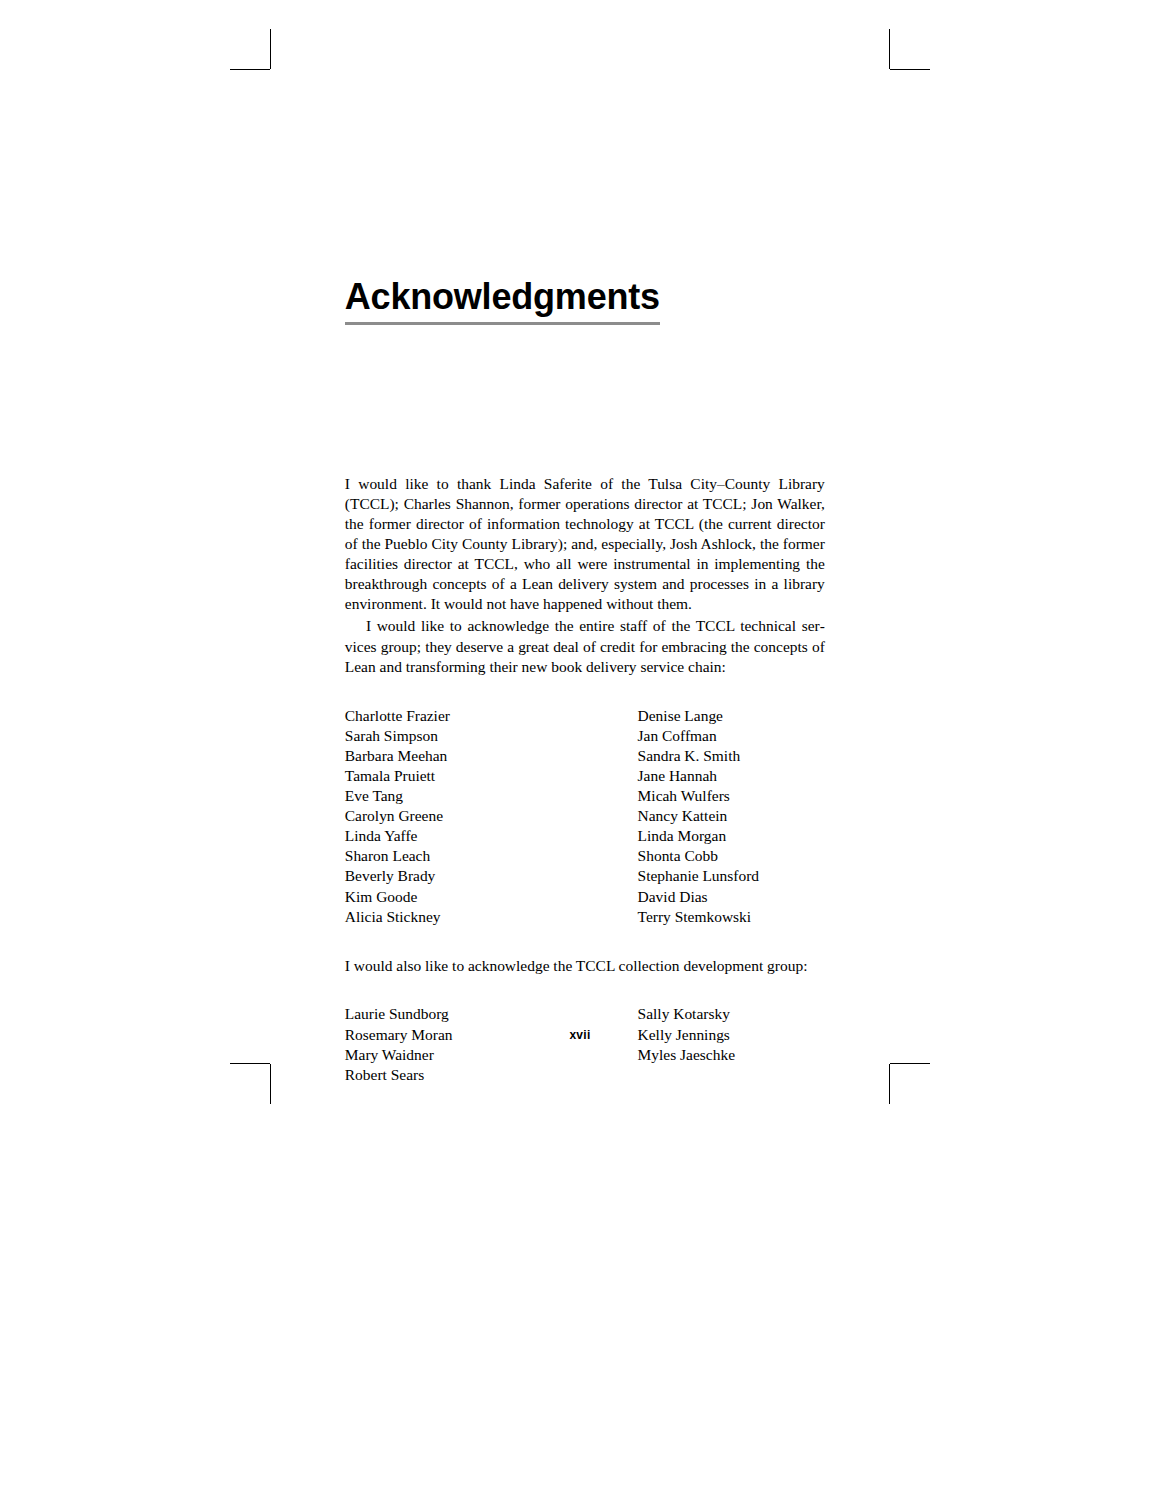Acknowledgments
I would like to thank Linda Saferite of the Tulsa City–County Library (TCCL); Charles Shannon, former operations director at TCCL; Jon Walker, the former director of information technology at TCCL (the current director of the Pueblo City County Library); and, especially, Josh Ashlock, the former facilities director at TCCL, who all were instrumental in implementing the breakthrough concepts of a Lean delivery system and processes in a library environment. It would not have happened without them.
I would like to acknowledge the entire staff of the TCCL technical services group; they deserve a great deal of credit for embracing the concepts of Lean and transforming their new book delivery service chain:
Charlotte Frazier
Denise Lange
Sarah Simpson
Jan Coffman
Barbara Meehan
Sandra K. Smith
Tamala Pruiett
Jane Hannah
Eve Tang
Micah Wulfers
Carolyn Greene
Nancy Kattein
Linda Yaffe
Linda Morgan
Sharon Leach
Shonta Cobb
Beverly Brady
Stephanie Lunsford
Kim Goode
David Dias
Alicia Stickney
Terry Stemkowski
I would also like to acknowledge the TCCL collection development group:
Laurie Sundborg
Sally Kotarsky
Rosemary Moran
Kelly Jennings
Mary Waidner
Myles Jaeschke
Robert Sears
xvii